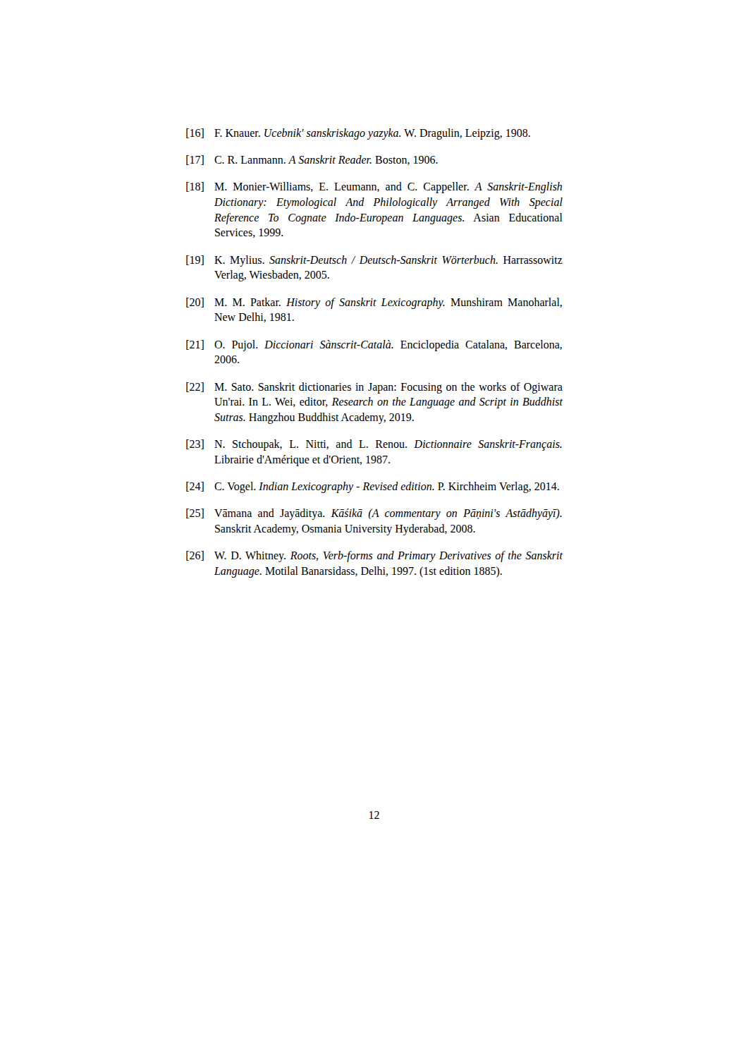[16] F. Knauer. Ucebnik' sanskriskago yazyka. W. Dragulin, Leipzig, 1908.
[17] C. R. Lanmann. A Sanskrit Reader. Boston, 1906.
[18] M. Monier-Williams, E. Leumann, and C. Cappeller. A Sanskrit-English Dictionary: Etymological And Philologically Arranged With Special Reference To Cognate Indo-European Languages. Asian Educational Services, 1999.
[19] K. Mylius. Sanskrit-Deutsch / Deutsch-Sanskrit Wörterbuch. Harrassowitz Verlag, Wiesbaden, 2005.
[20] M. M. Patkar. History of Sanskrit Lexicography. Munshiram Manoharlal, New Delhi, 1981.
[21] O. Pujol. Diccionari Sànscrit-Català. Enciclopedia Catalana, Barcelona, 2006.
[22] M. Sato. Sanskrit dictionaries in Japan: Focusing on the works of Ogiwara Un'rai. In L. Wei, editor, Research on the Language and Script in Buddhist Sutras. Hangzhou Buddhist Academy, 2019.
[23] N. Stchoupak, L. Nitti, and L. Renou. Dictionnaire Sanskrit-Français. Librairie d'Amérique et d'Orient, 1987.
[24] C. Vogel. Indian Lexicography - Revised edition. P. Kirchheim Verlag, 2014.
[25] Vāmana and Jayāditya. Kāśikā (A commentary on Pāṇini's Astādhyāyī). Sanskrit Academy, Osmania University Hyderabad, 2008.
[26] W. D. Whitney. Roots, Verb-forms and Primary Derivatives of the Sanskrit Language. Motilal Banarsidass, Delhi, 1997. (1st edition 1885).
12